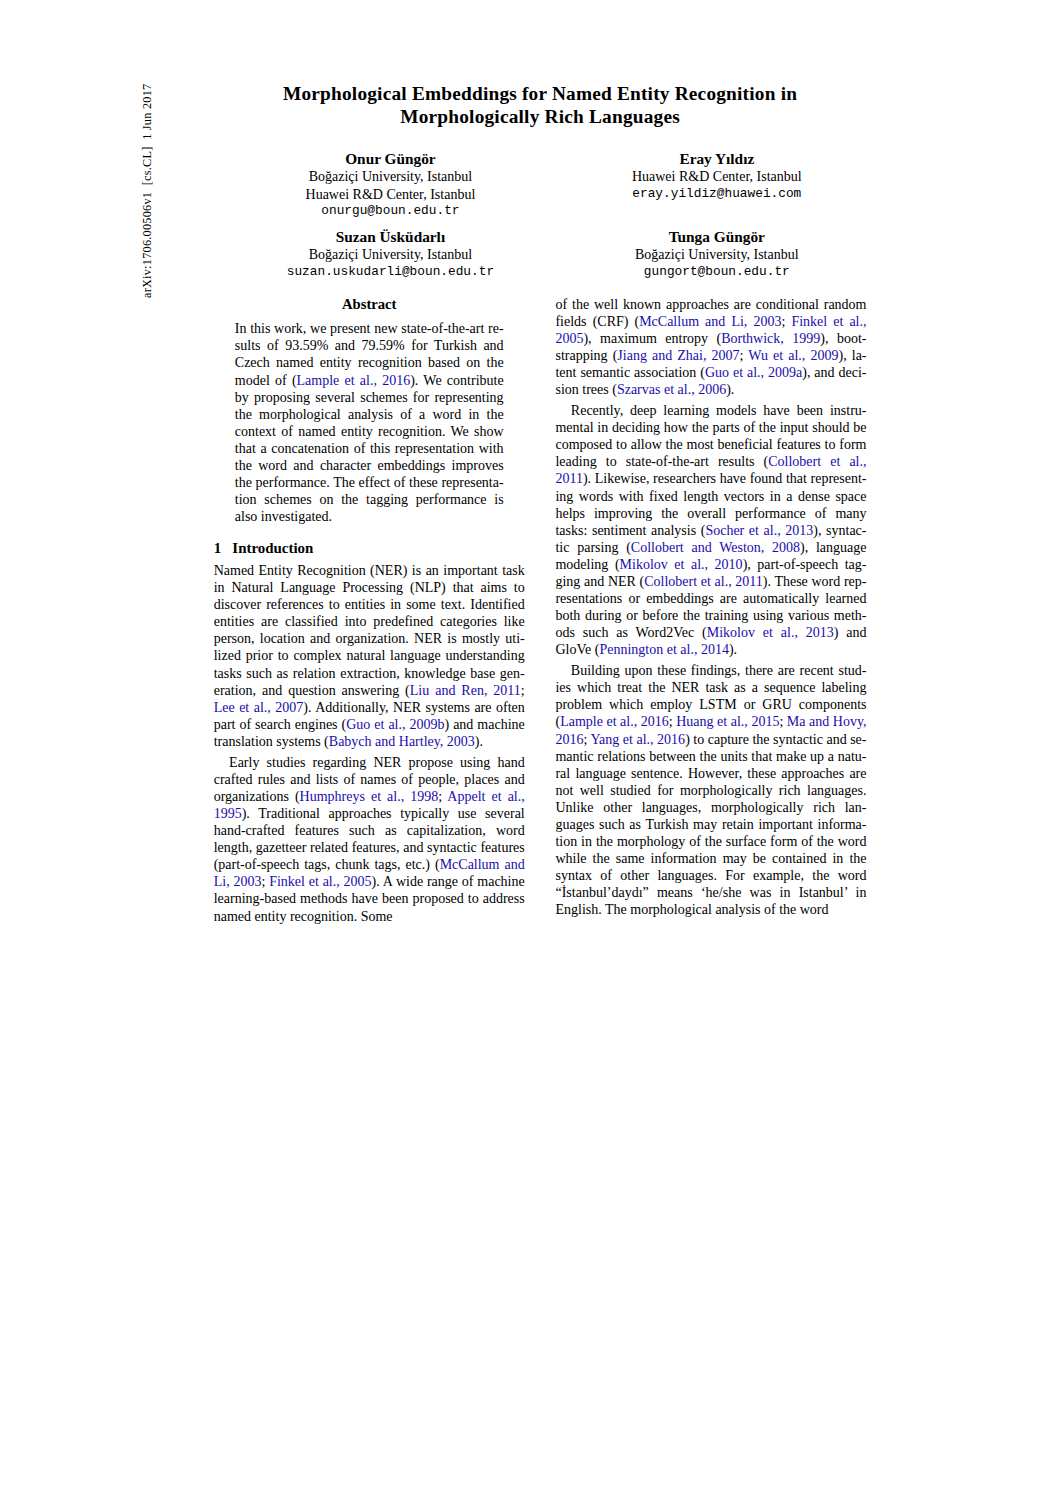arXiv:1706.00506v1 [cs.CL] 1 Jun 2017
Morphological Embeddings for Named Entity Recognition in
Morphologically Rich Languages
| Onur Güngör Boğaziçi University, Istanbul Huawei R&D Center, Istanbul onurgu@boun.edu.tr | Eray Yıldız Huawei R&D Center, Istanbul eray.yildiz@huawei.com |
| Suzan Üsküdarlı Boğaziçi University, Istanbul suzan.uskudarli@boun.edu.tr | Tunga Güngör Boğaziçi University, Istanbul gungort@boun.edu.tr |
Abstract
In this work, we present new state-of-the-art results of 93.59% and 79.59% for Turkish and Czech named entity recognition based on the model of (Lample et al., 2016). We contribute by proposing several schemes for representing the morphological analysis of a word in the context of named entity recognition. We show that a concatenation of this representation with the word and character embeddings improves the performance. The effect of these representation schemes on the tagging performance is also investigated.
1 Introduction
Named Entity Recognition (NER) is an important task in Natural Language Processing (NLP) that aims to discover references to entities in some text. Identified entities are classified into predefined categories like person, location and organization. NER is mostly utilized prior to complex natural language understanding tasks such as relation extraction, knowledge base generation, and question answering (Liu and Ren, 2011; Lee et al., 2007). Additionally, NER systems are often part of search engines (Guo et al., 2009b) and machine translation systems (Babych and Hartley, 2003).
Early studies regarding NER propose using hand crafted rules and lists of names of people, places and organizations (Humphreys et al., 1998; Appelt et al., 1995). Traditional approaches typically use several hand-crafted features such as capitalization, word length, gazetteer related features, and syntactic features (part-of-speech tags, chunk tags, etc.) (McCallum and Li, 2003; Finkel et al., 2005). A wide range of machine learning-based methods have been proposed to address named entity recognition. Some
of the well known approaches are conditional random fields (CRF) (McCallum and Li, 2003; Finkel et al., 2005), maximum entropy (Borthwick, 1999), bootstrapping (Jiang and Zhai, 2007; Wu et al., 2009), latent semantic association (Guo et al., 2009a), and decision trees (Szarvas et al., 2006).
Recently, deep learning models have been instrumental in deciding how the parts of the input should be composed to allow the most beneficial features to form leading to state-of-the-art results (Collobert et al., 2011). Likewise, researchers have found that representing words with fixed length vectors in a dense space helps improving the overall performance of many tasks: sentiment analysis (Socher et al., 2013), syntactic parsing (Collobert and Weston, 2008), language modeling (Mikolov et al., 2010), part-of-speech tagging and NER (Collobert et al., 2011). These word representations or embeddings are automatically learned both during or before the training using various methods such as Word2Vec (Mikolov et al., 2013) and GloVe (Pennington et al., 2014).
Building upon these findings, there are recent studies which treat the NER task as a sequence labeling problem which employ LSTM or GRU components (Lample et al., 2016; Huang et al., 2015; Ma and Hovy, 2016; Yang et al., 2016) to capture the syntactic and semantic relations between the units that make up a natural language sentence. However, these approaches are not well studied for morphologically rich languages. Unlike other languages, morphologically rich languages such as Turkish may retain important information in the morphology of the surface form of the word while the same information may be contained in the syntax of other languages. For example, the word “İstanbul’daydı” means ‘he/she was in Istanbul’ in English. The morphological analysis of the word